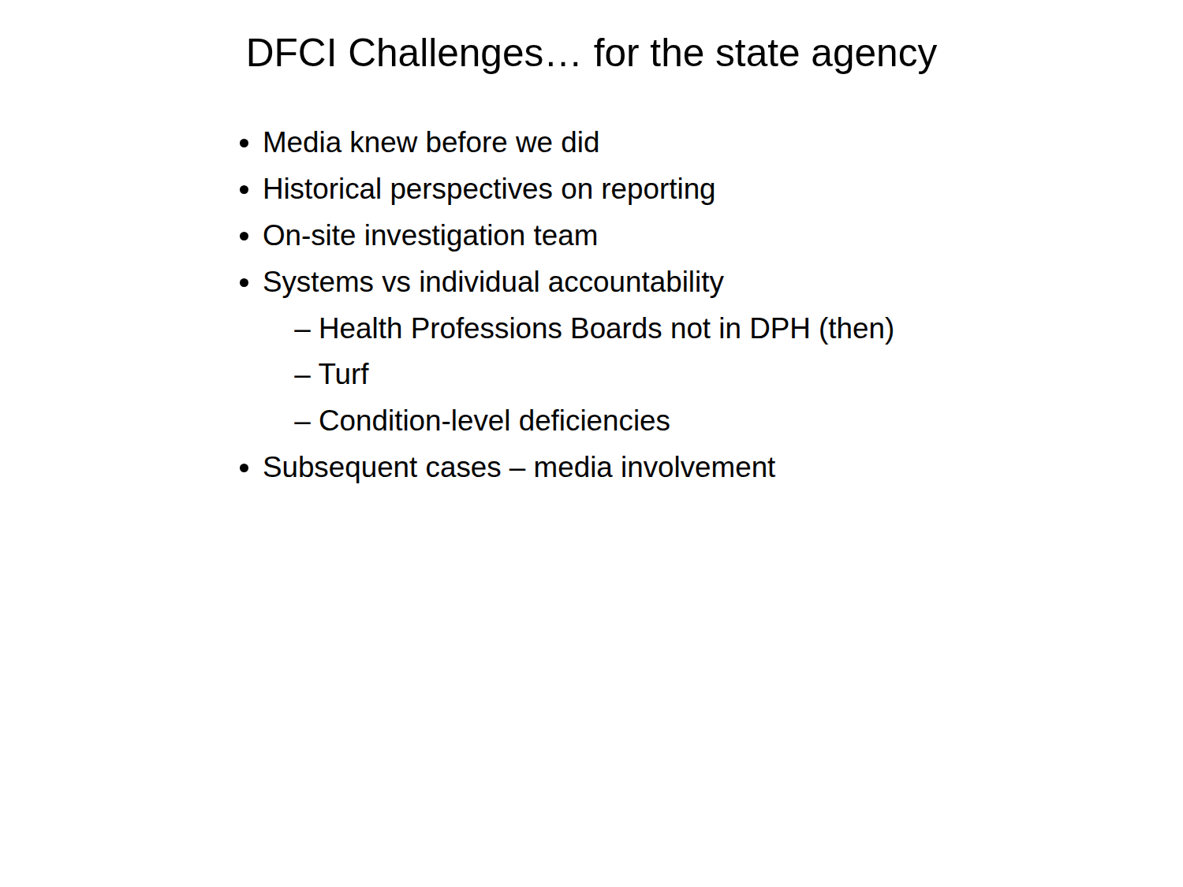DFCI Challenges… for the state agency
Media knew before we did
Historical perspectives on reporting
On-site investigation team
Systems vs individual accountability
Health Professions Boards not in DPH (then)
Turf
Condition-level deficiencies
Subsequent cases – media involvement